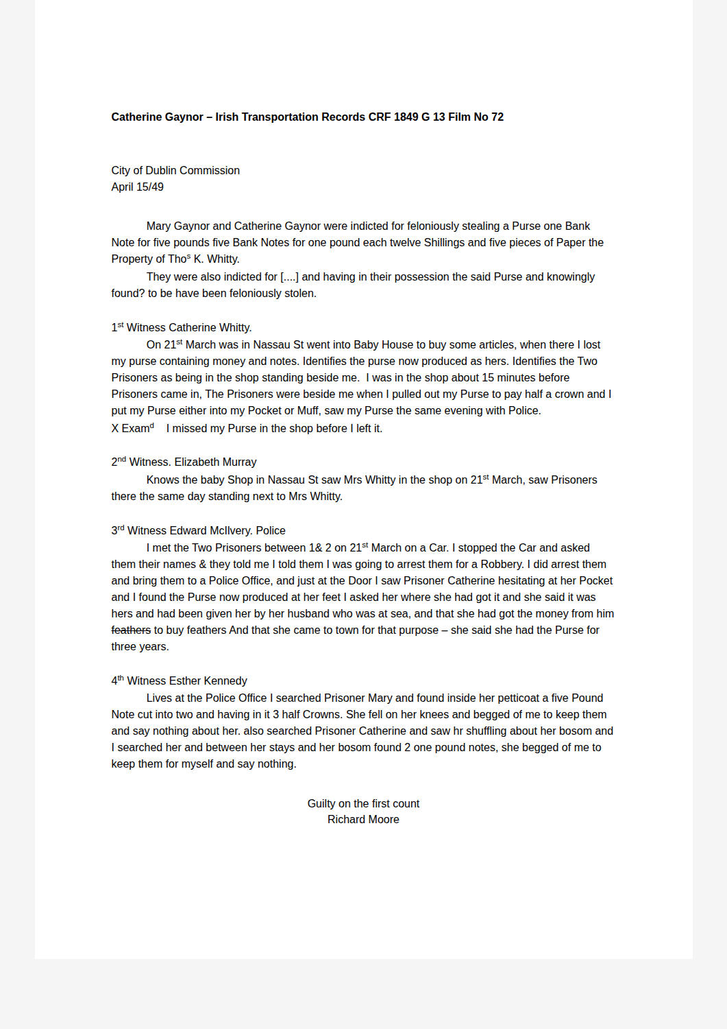Catherine Gaynor – Irish Transportation Records CRF 1849 G 13 Film No 72
City of Dublin Commission
April 15/49
Mary Gaynor and Catherine Gaynor were indicted for feloniously stealing a Purse one Bank Note for five pounds five Bank Notes for one pound each twelve Shillings and five pieces of Paper the Property of Thos K. Whitty.
They were also indicted for [....] and having in their possession the said Purse and knowingly found? to be have been feloniously stolen.
1st Witness Catherine Whitty.
On 21st March was in Nassau St went into Baby House to buy some articles, when there I lost my purse containing money and notes. Identifies the purse now produced as hers. Identifies the Two Prisoners as being in the shop standing beside me. I was in the shop about 15 minutes before Prisoners came in, The Prisoners were beside me when I pulled out my Purse to pay half a crown and I put my Purse either into my Pocket or Muff, saw my Purse the same evening with Police.
X Examd I missed my Purse in the shop before I left it.
2nd Witness. Elizabeth Murray
Knows the baby Shop in Nassau St saw Mrs Whitty in the shop on 21st March, saw Prisoners there the same day standing next to Mrs Whitty.
3rd Witness Edward McIlvery. Police
I met the Two Prisoners between 1& 2 on 21st March on a Car. I stopped the Car and asked them their names & they told me I told them I was going to arrest them for a Robbery. I did arrest them and bring them to a Police Office, and just at the Door I saw Prisoner Catherine hesitating at her Pocket and I found the Purse now produced at her feet I asked her where she had got it and she said it was hers and had been given her by her husband who was at sea, and that she had got the money from him feathers to buy feathers And that she came to town for that purpose – she said she had the Purse for three years.
4th Witness Esther Kennedy
Lives at the Police Office I searched Prisoner Mary and found inside her petticoat a five Pound Note cut into two and having in it 3 half Crowns. She fell on her knees and begged of me to keep them and say nothing about her. also searched Prisoner Catherine and saw hr shuffling about her bosom and I searched her and between her stays and her bosom found 2 one pound notes, she begged of me to keep them for myself and say nothing.
Guilty on the first count
Richard Moore